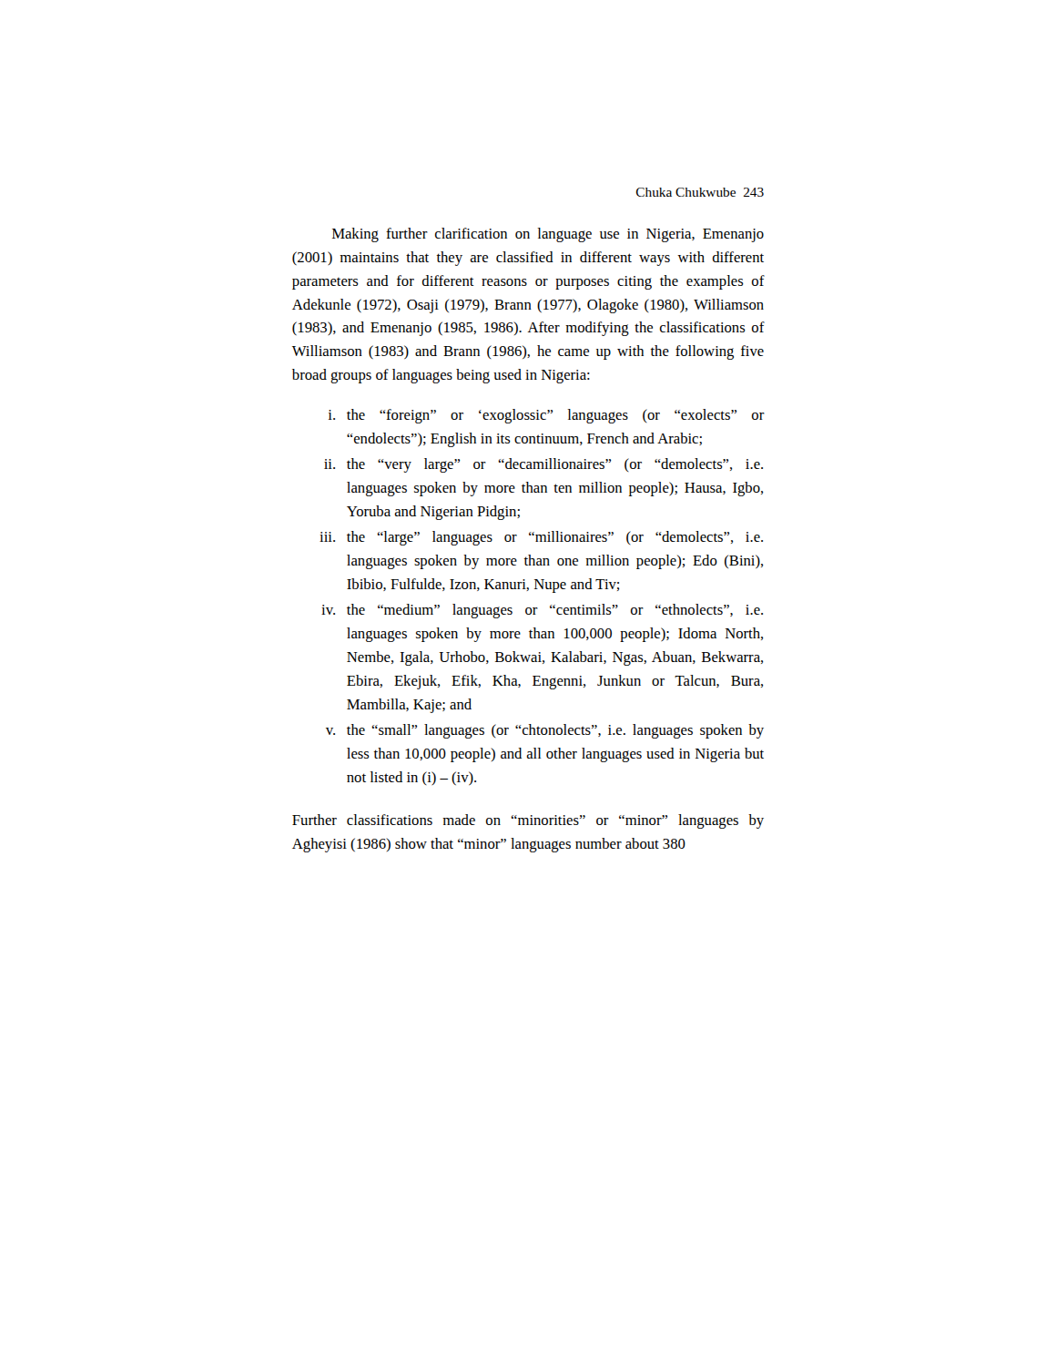Chuka Chukwube 243
Making further clarification on language use in Nigeria, Emenanjo (2001) maintains that they are classified in different ways with different parameters and for different reasons or purposes citing the examples of Adekunle (1972), Osaji (1979), Brann (1977), Olagoke (1980), Williamson (1983), and Emenanjo (1985, 1986). After modifying the classifications of Williamson (1983) and Brann (1986), he came up with the following five broad groups of languages being used in Nigeria:
the “foreign” or ‘exoglossic” languages (or “exolects” or “endolects”); English in its continuum, French and Arabic;
the “very large” or “decamillionaires” (or “demolects”, i.e. languages spoken by more than ten million people); Hausa, Igbo, Yoruba and Nigerian Pidgin;
the “large” languages or “millionaires” (or “demolects”, i.e. languages spoken by more than one million people); Edo (Bini), Ibibio, Fulfulde, Izon, Kanuri, Nupe and Tiv;
the “medium” languages or “centimils” or “ethnolects”, i.e. languages spoken by more than 100,000 people); Idoma North, Nembe, Igala, Urhobo, Bokwai, Kalabari, Ngas, Abuan, Bekwarra, Ebira, Ekejuk, Efik, Kha, Engenni, Junkun or Talcun, Bura, Mambilla, Kaje; and
the “small” languages (or “chtonolects”, i.e. languages spoken by less than 10,000 people) and all other languages used in Nigeria but not listed in (i) – (iv).
Further classifications made on “minorities” or “minor” languages by Agheyisi (1986) show that “minor” languages number about 380